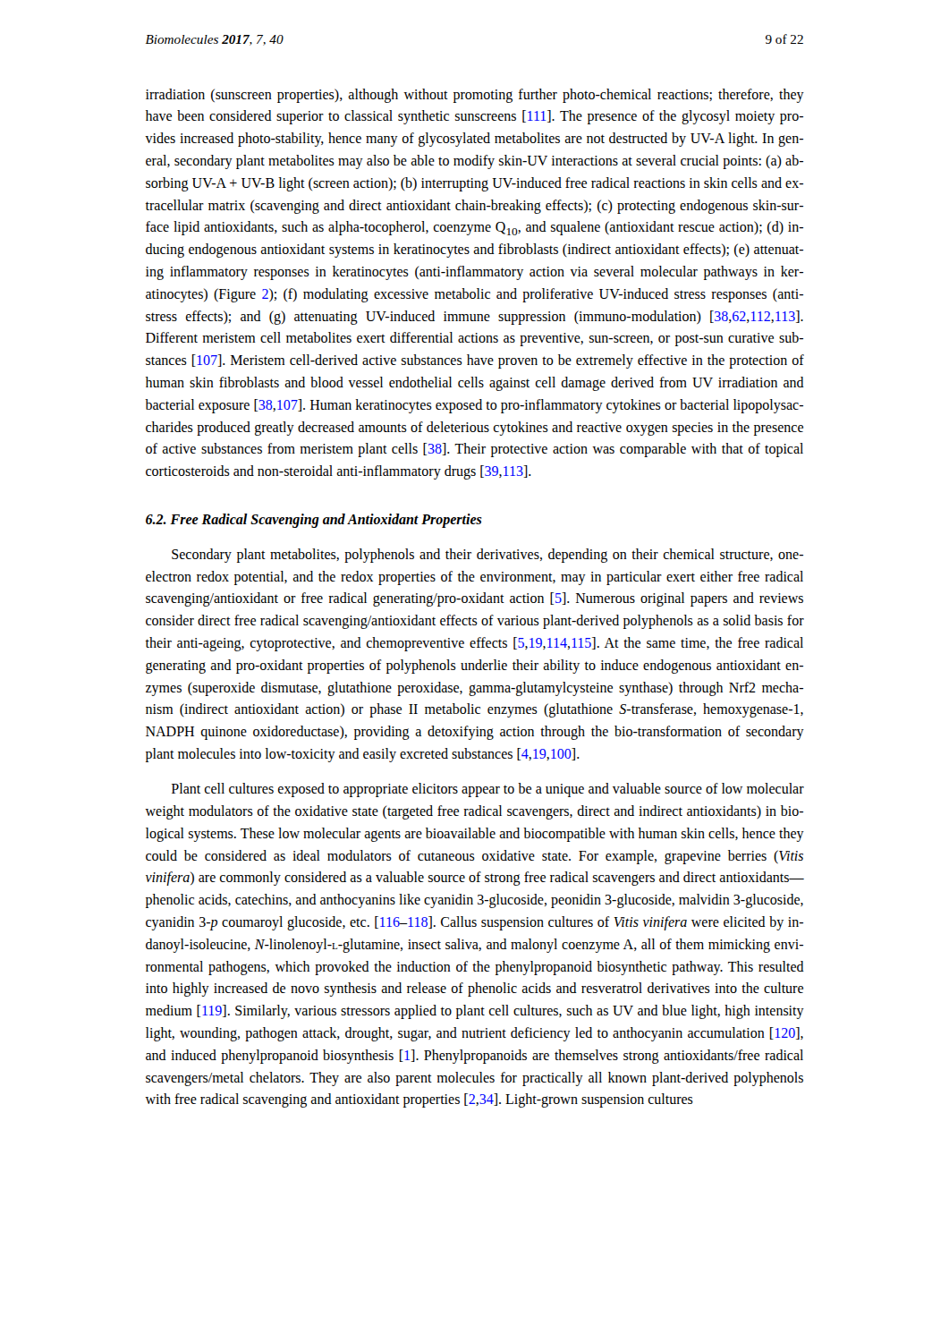Biomolecules 2017, 7, 40 9 of 22
irradiation (sunscreen properties), although without promoting further photo-chemical reactions; therefore, they have been considered superior to classical synthetic sunscreens [111]. The presence of the glycosyl moiety provides increased photo-stability, hence many of glycosylated metabolites are not destructed by UV-A light. In general, secondary plant metabolites may also be able to modify skin-UV interactions at several crucial points: (a) absorbing UV-A + UV-B light (screen action); (b) interrupting UV-induced free radical reactions in skin cells and extracellular matrix (scavenging and direct antioxidant chain-breaking effects); (c) protecting endogenous skin-surface lipid antioxidants, such as alpha-tocopherol, coenzyme Q10, and squalene (antioxidant rescue action); (d) inducing endogenous antioxidant systems in keratinocytes and fibroblasts (indirect antioxidant effects); (e) attenuating inflammatory responses in keratinocytes (anti-inflammatory action via several molecular pathways in keratinocytes) (Figure 2); (f) modulating excessive metabolic and proliferative UV-induced stress responses (anti-stress effects); and (g) attenuating UV-induced immune suppression (immuno-modulation) [38,62,112,113]. Different meristem cell metabolites exert differential actions as preventive, sun-screen, or post-sun curative substances [107]. Meristem cell-derived active substances have proven to be extremely effective in the protection of human skin fibroblasts and blood vessel endothelial cells against cell damage derived from UV irradiation and bacterial exposure [38,107]. Human keratinocytes exposed to pro-inflammatory cytokines or bacterial lipopolysaccharides produced greatly decreased amounts of deleterious cytokines and reactive oxygen species in the presence of active substances from meristem plant cells [38]. Their protective action was comparable with that of topical corticosteroids and non-steroidal anti-inflammatory drugs [39,113].
6.2. Free Radical Scavenging and Antioxidant Properties
Secondary plant metabolites, polyphenols and their derivatives, depending on their chemical structure, one-electron redox potential, and the redox properties of the environment, may in particular exert either free radical scavenging/antioxidant or free radical generating/pro-oxidant action [5]. Numerous original papers and reviews consider direct free radical scavenging/antioxidant effects of various plant-derived polyphenols as a solid basis for their anti-ageing, cytoprotective, and chemopreventive effects [5,19,114,115]. At the same time, the free radical generating and pro-oxidant properties of polyphenols underlie their ability to induce endogenous antioxidant enzymes (superoxide dismutase, glutathione peroxidase, gamma-glutamylcysteine synthase) through Nrf2 mechanism (indirect antioxidant action) or phase II metabolic enzymes (glutathione S-transferase, hemoxygenase-1, NADPH quinone oxidoreductase), providing a detoxifying action through the bio-transformation of secondary plant molecules into low-toxicity and easily excreted substances [4,19,100].
Plant cell cultures exposed to appropriate elicitors appear to be a unique and valuable source of low molecular weight modulators of the oxidative state (targeted free radical scavengers, direct and indirect antioxidants) in biological systems. These low molecular agents are bioavailable and biocompatible with human skin cells, hence they could be considered as ideal modulators of cutaneous oxidative state. For example, grapevine berries (Vitis vinifera) are commonly considered as a valuable source of strong free radical scavengers and direct antioxidants—phenolic acids, catechins, and anthocyanins like cyanidin 3-glucoside, peonidin 3-glucoside, malvidin 3-glucoside, cyanidin 3-p coumaroyl glucoside, etc. [116–118]. Callus suspension cultures of Vitis vinifera were elicited by indanoyl-isoleucine, N-linolenoyl-l-glutamine, insect saliva, and malonyl coenzyme A, all of them mimicking environmental pathogens, which provoked the induction of the phenylpropanoid biosynthetic pathway. This resulted into highly increased de novo synthesis and release of phenolic acids and resveratrol derivatives into the culture medium [119]. Similarly, various stressors applied to plant cell cultures, such as UV and blue light, high intensity light, wounding, pathogen attack, drought, sugar, and nutrient deficiency led to anthocyanin accumulation [120], and induced phenylpropanoid biosynthesis [1]. Phenylpropanoids are themselves strong antioxidants/free radical scavengers/metal chelators. They are also parent molecules for practically all known plant-derived polyphenols with free radical scavenging and antioxidant properties [2,34]. Light-grown suspension cultures